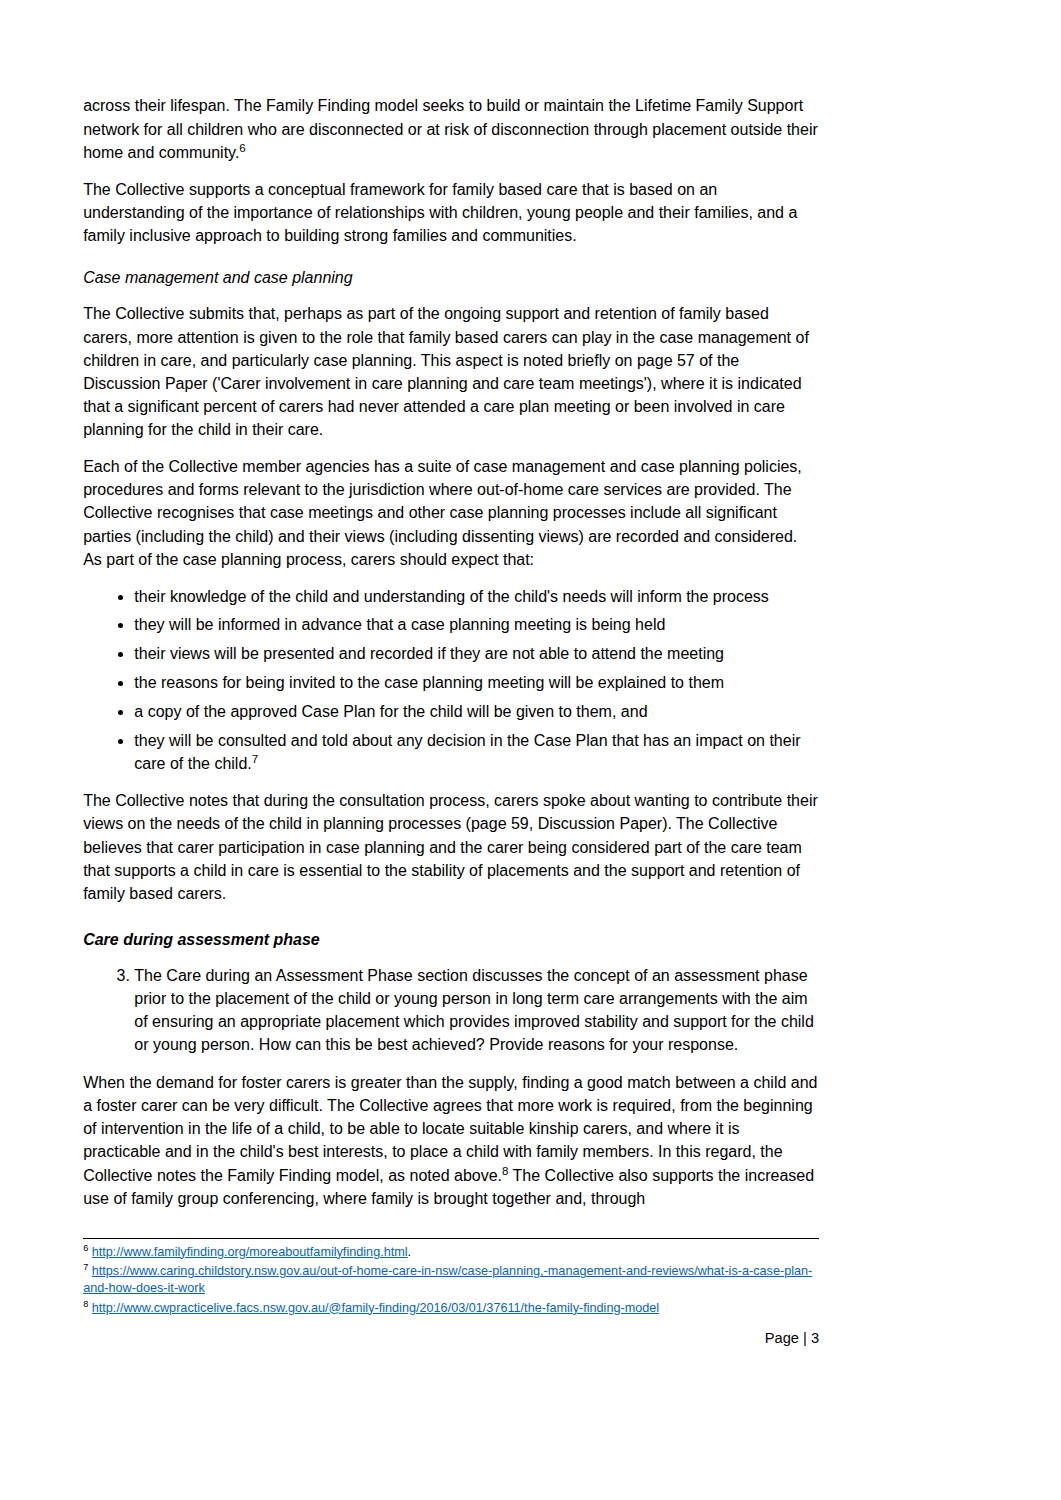across their lifespan. The Family Finding model seeks to build or maintain the Lifetime Family Support network for all children who are disconnected or at risk of disconnection through placement outside their home and community.6
The Collective supports a conceptual framework for family based care that is based on an understanding of the importance of relationships with children, young people and their families, and a family inclusive approach to building strong families and communities.
Case management and case planning
The Collective submits that, perhaps as part of the ongoing support and retention of family based carers, more attention is given to the role that family based carers can play in the case management of children in care, and particularly case planning. This aspect is noted briefly on page 57 of the Discussion Paper ('Carer involvement in care planning and care team meetings'), where it is indicated that a significant percent of carers had never attended a care plan meeting or been involved in care planning for the child in their care.
Each of the Collective member agencies has a suite of case management and case planning policies, procedures and forms relevant to the jurisdiction where out-of-home care services are provided. The Collective recognises that case meetings and other case planning processes include all significant parties (including the child) and their views (including dissenting views) are recorded and considered. As part of the case planning process, carers should expect that:
their knowledge of the child and understanding of the child's needs will inform the process
they will be informed in advance that a case planning meeting is being held
their views will be presented and recorded if they are not able to attend the meeting
the reasons for being invited to the case planning meeting will be explained to them
a copy of the approved Case Plan for the child will be given to them, and
they will be consulted and told about any decision in the Case Plan that has an impact on their care of the child.7
The Collective notes that during the consultation process, carers spoke about wanting to contribute their views on the needs of the child in planning processes (page 59, Discussion Paper). The Collective believes that carer participation in case planning and the carer being considered part of the care team that supports a child in care is essential to the stability of placements and the support and retention of family based carers.
Care during assessment phase
The Care during an Assessment Phase section discusses the concept of an assessment phase prior to the placement of the child or young person in long term care arrangements with the aim of ensuring an appropriate placement which provides improved stability and support for the child or young person. How can this be best achieved? Provide reasons for your response.
When the demand for foster carers is greater than the supply, finding a good match between a child and a foster carer can be very difficult. The Collective agrees that more work is required, from the beginning of intervention in the life of a child, to be able to locate suitable kinship carers, and where it is practicable and in the child's best interests, to place a child with family members. In this regard, the Collective notes the Family Finding model, as noted above.8 The Collective also supports the increased use of family group conferencing, where family is brought together and, through
6 http://www.familyfinding.org/moreaboutfamilyfinding.html.
7 https://www.caring.childstory.nsw.gov.au/out-of-home-care-in-nsw/case-planning,-management-and-reviews/what-is-a-case-plan-and-how-does-it-work
8 http://www.cwpracticelive.facs.nsw.gov.au/@family-finding/2016/03/01/37611/the-family-finding-model
Page | 3